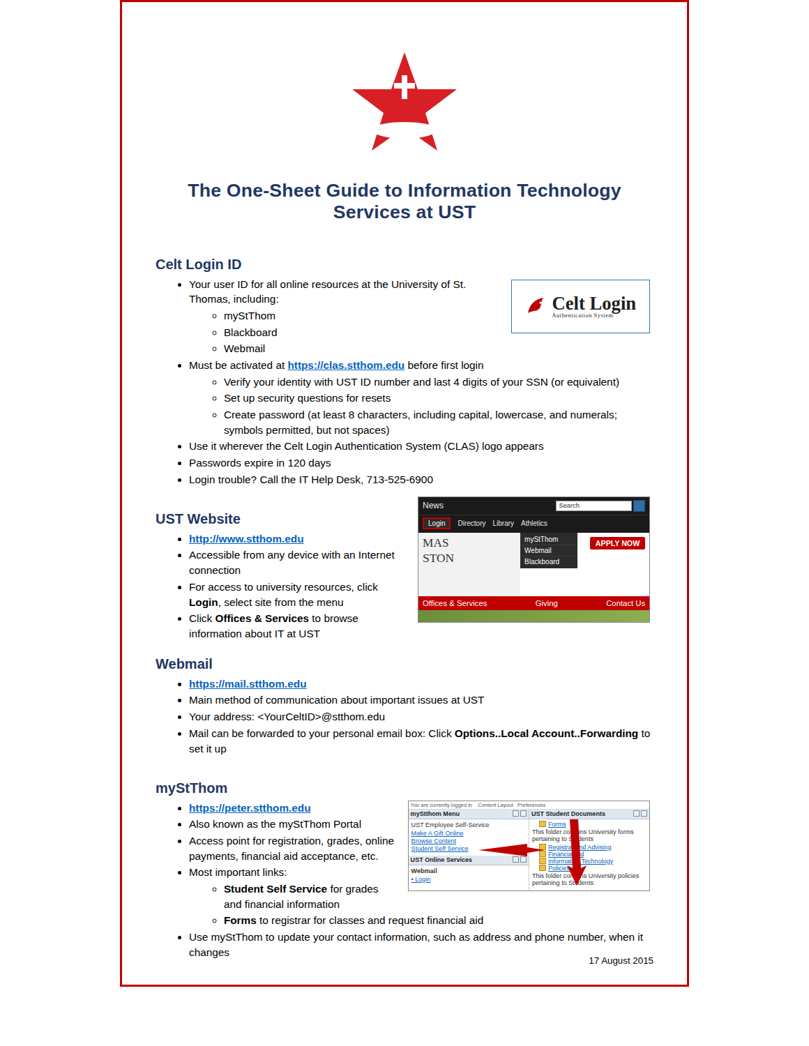The One-Sheet Guide to Information Technology Services at UST
Celt Login ID
Celt Login Authentication System
Your user ID for all online resources at the University of St. Thomas, including:
myStThom
Blackboard
Webmail
Must be activated at https://clas.stthom.edu before first login
Verify your identity with UST ID number and last 4 digits of your SSN (or equivalent)
Set up security questions for resets
Create password (at least 8 characters, including capital, lowercase, and numerals; symbols permitted, but not spaces)
Use it wherever the Celt Login Authentication System (CLAS) logo appears
Passwords expire in 120 days
Login trouble? Call the IT Help Desk, 713-525-6900
News
Login Directory Library Athletics
MAS
STON
myStThom
Webmail
Blackboard
APPLY NOW
Offices & Services Giving Contact Us
UST Website
http://www.stthom.edu
Accessible from any device with an Internet connection
For access to university resources, click Login, select site from the menu
Click Offices & Services to browse information about IT at UST
Webmail
https://mail.stthom.edu
Main method of communication about important issues at UST
Your address: <YourCeltID>@stthom.edu
Mail can be forwarded to your personal email box: Click Options..Local Account..Forwarding to set it up
myStThom
You are currently logged in Content Layout Preferences
myStthom Menu
UST Employee Self-Service
Make A Gift Online Browse Content Student Self Service
UST Online Services
Webmail
• Login
UST Student Documents
Forms
This folder contains University forms pertaining to Students
Registrar and Advising Financial Aid Information Technology Policies
This folder contains University policies pertaining to Students
https://peter.stthom.edu
Also known as the myStThom Portal
Access point for registration, grades, online payments, financial aid acceptance, etc.
Most important links:
Student Self Service for grades and financial information
Forms to registrar for classes and request financial aid
Use myStThom to update your contact information, such as address and phone number, when it changes
17 August 2015